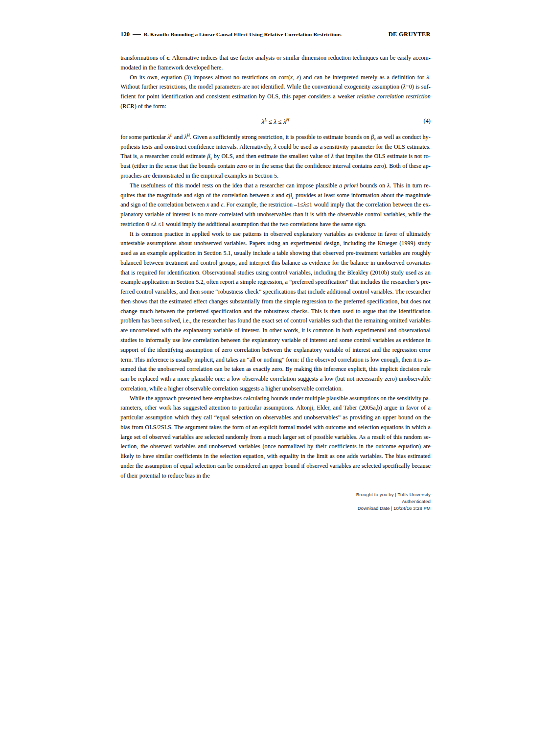120 B. Krauth: Bounding a Linear Causal Effect Using Relative Correlation Restrictions
DE GRUYTER
transformations of c. Alternative indices that use factor analysis or similar dimension reduction techniques can be easily accommodated in the framework developed here.
On its own, equation (3) imposes almost no restrictions on corr(x, ε) and can be interpreted merely as a definition for λ. Without further restrictions, the model parameters are not identified. While the conventional exogeneity assumption (λ=0) is sufficient for point identification and consistent estimation by OLS, this paper considers a weaker relative correlation restriction (RCR) of the form:
λL ≤ λ ≤ λH (4)
for some particular λL and λH. Given a sufficiently strong restriction, it is possible to estimate bounds on βx as well as conduct hypothesis tests and construct confidence intervals. Alternatively, λ could be used as a sensitivity parameter for the OLS estimates. That is, a researcher could estimate βx by OLS, and then estimate the smallest value of λ that implies the OLS estimate is not robust (either in the sense that the bounds contain zero or in the sense that the confidence interval contains zero). Both of these approaches are demonstrated in the empirical examples in Section 5.
The usefulness of this model rests on the idea that a researcher can impose plausible a priori bounds on λ. This in turn requires that the magnitude and sign of the correlation between x and cβc provides at least some information about the magnitude and sign of the correlation between x and ε. For example, the restriction –1≤λ≤1 would imply that the correlation between the explanatory variable of interest is no more correlated with unobservables than it is with the observable control variables, while the restriction 0 ≤λ ≤1 would imply the additional assumption that the two correlations have the same sign.
It is common practice in applied work to use patterns in observed explanatory variables as evidence in favor of ultimately untestable assumptions about unobserved variables. Papers using an experimental design, including the Krueger (1999) study used as an example application in Section 5.1, usually include a table showing that observed pre-treatment variables are roughly balanced between treatment and control groups, and interpret this balance as evidence for the balance in unobserved covariates that is required for identification. Observational studies using control variables, including the Bleakley (2010b) study used as an example application in Section 5.2, often report a simple regression, a “preferred specification” that includes the researcher’s preferred control variables, and then some “robustness check” specifications that include additional control variables. The researcher then shows that the estimated effect changes substantially from the simple regression to the preferred specification, but does not change much between the preferred specification and the robustness checks. This is then used to argue that the identification problem has been solved, i.e., the researcher has found the exact set of control variables such that the remaining omitted variables are uncorrelated with the explanatory variable of interest. In other words, it is common in both experimental and observational studies to informally use low correlation between the explanatory variable of interest and some control variables as evidence in support of the identifying assumption of zero correlation between the explanatory variable of interest and the regression error term. This inference is usually implicit, and takes an “all or nothing” form: if the observed correlation is low enough, then it is assumed that the unobserved correlation can be taken as exactly zero. By making this inference explicit, this implicit decision rule can be replaced with a more plausible one: a low observable correlation suggests a low (but not necessarily zero) unobservable correlation, while a higher observable correlation suggests a higher unobservable correlation.
While the approach presented here emphasizes calculating bounds under multiple plausible assumptions on the sensitivity parameters, other work has suggested attention to particular assumptions. Altonji, Elder, and Taber (2005a,b) argue in favor of a particular assumption which they call “equal selection on observables and unobservables” as providing an upper bound on the bias from OLS/2SLS. The argument takes the form of an explicit formal model with outcome and selection equations in which a large set of observed variables are selected randomly from a much larger set of possible variables. As a result of this random selection, the observed variables and unobserved variables (once normalized by their coefficients in the outcome equation) are likely to have similar coefficients in the selection equation, with equality in the limit as one adds variables. The bias estimated under the assumption of equal selection can be considered an upper bound if observed variables are selected specifically because of their potential to reduce bias in the
Brought to you by | Tufts University
Authenticated
Download Date | 10/24/16 3:28 PM